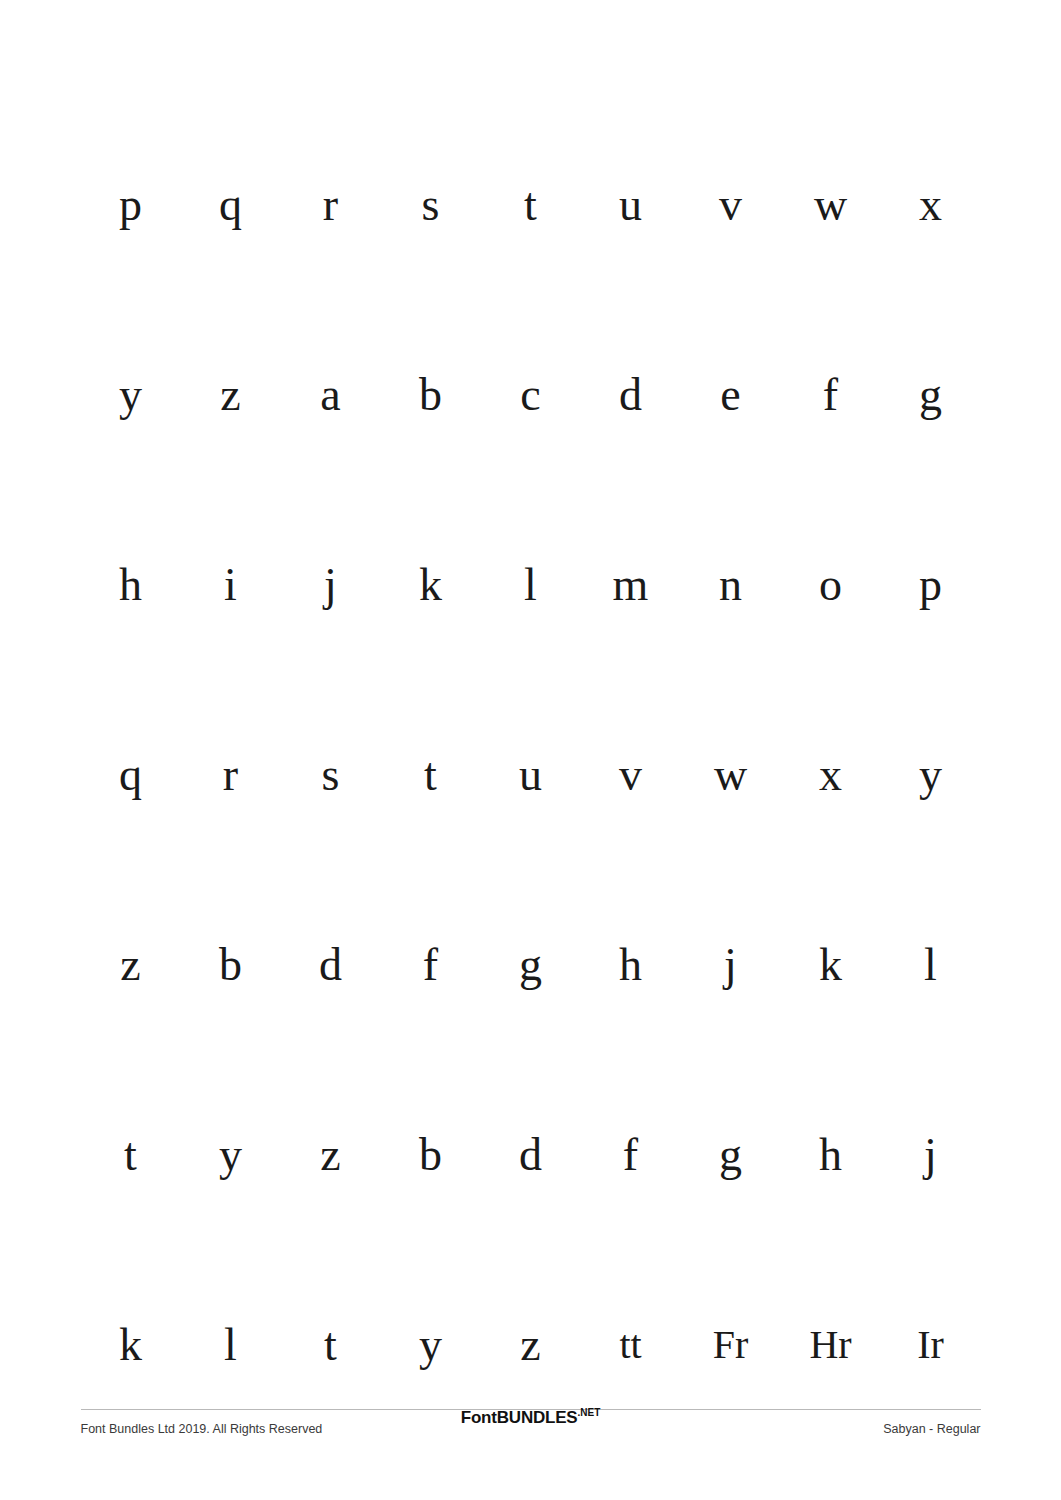p q r s t u v w x
y z a b c d e f g
h i j k l m n o p
q r s t u v w x y
z b d f g h j k l
t y z b d f g h j
k l t y z tt Fr Hr Ir
Font Bundles Ltd 2019. All Rights Reserved
FontBUNDLES.NET
Sabyan - Regular